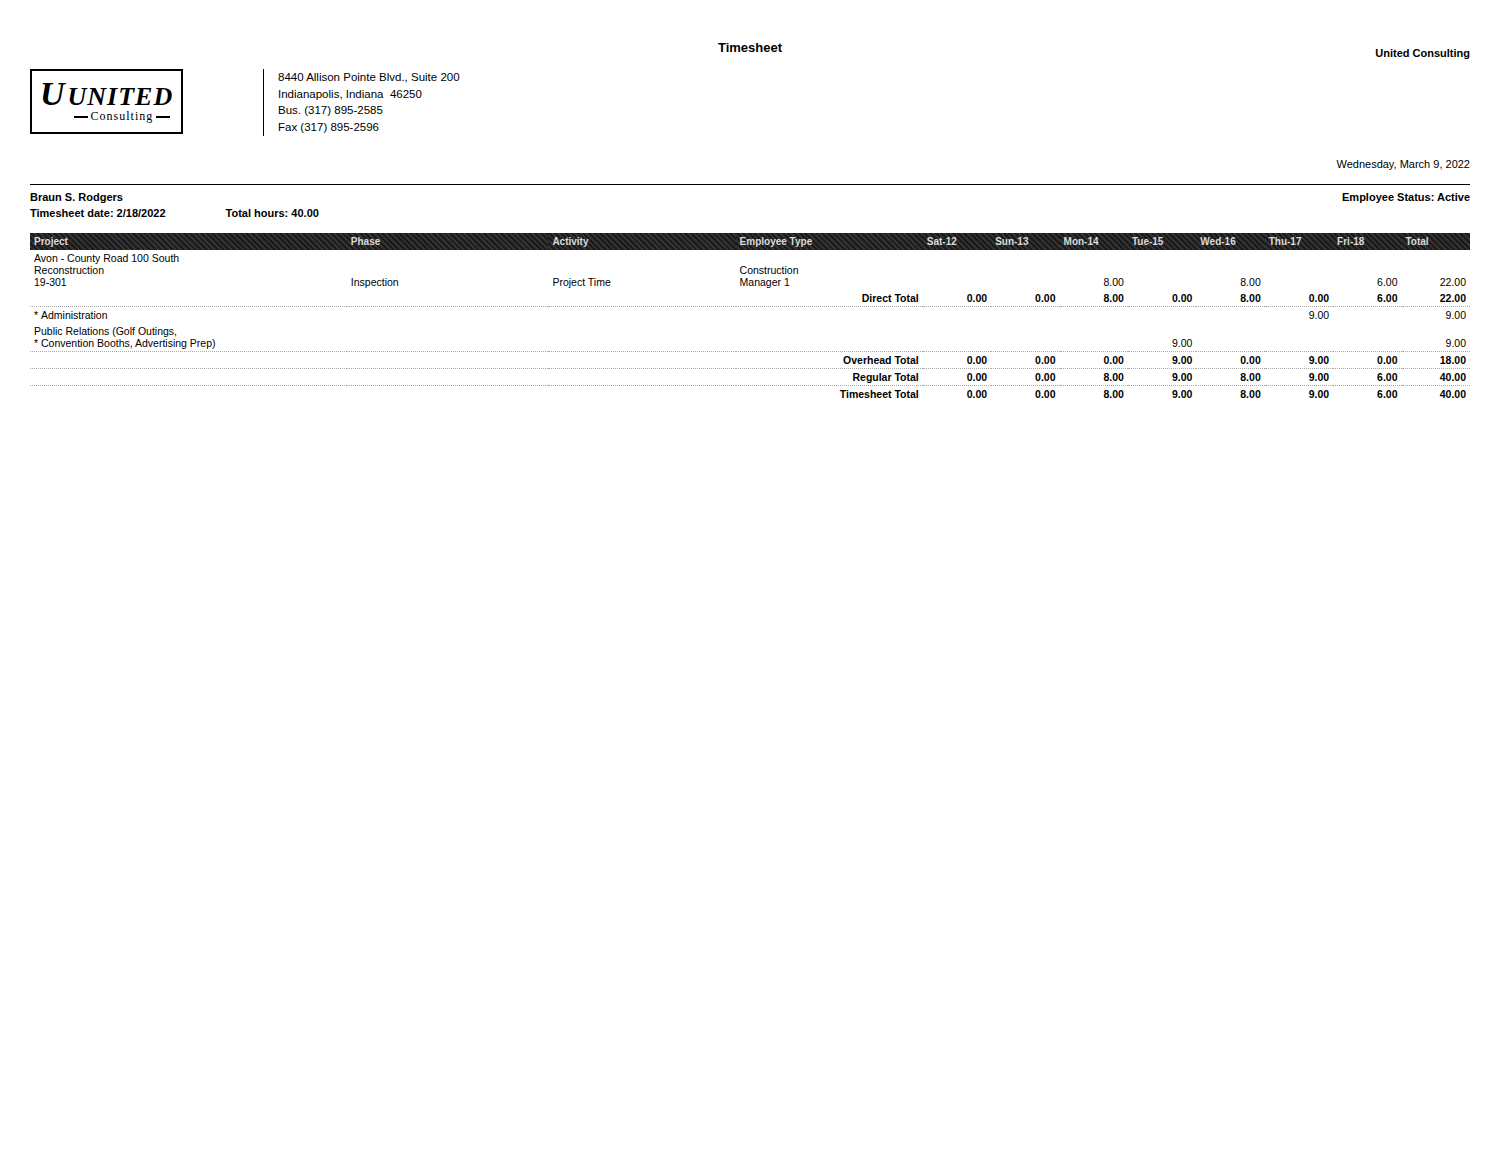Timesheet
United Consulting
UUNITED
Consulting
8440 Allison Pointe Blvd., Suite 200
Indianapolis, Indiana 46250
Bus. (317) 895-2585
Fax (317) 895-2596
Wednesday, March 9, 2022
Braun S. Rodgers
Employee Status: Active
Timesheet date: 2/18/2022
Total hours: 40.00
| Project | Phase | Activity | Employee Type | Sat-12 | Sun-13 | Mon-14 | Tue-15 | Wed-16 | Thu-17 | Fri-18 | Total |
| --- | --- | --- | --- | --- | --- | --- | --- | --- | --- | --- | --- |
| Avon - County Road 100 South Reconstruction 19-301 | Inspection | Project Time | Construction Manager 1 | | | 8.00 | | 8.00 | | 6.00 | 22.00 |
| | Direct Total | 0.00 | 0.00 | 8.00 | 0.00 | 8.00 | 0.00 | 6.00 | 22.00 |
| * Administration | | | | | | | 9.00 | | 9.00 |
| Public Relations (Golf Outings, * Convention Booths, Advertising Prep) | | | | | 9.00 | | | | 9.00 |
| | Overhead Total | 0.00 | 0.00 | 0.00 | 9.00 | 0.00 | 9.00 | 0.00 | 18.00 |
| | Regular Total | 0.00 | 0.00 | 8.00 | 9.00 | 8.00 | 9.00 | 6.00 | 40.00 |
| | Timesheet Total | 0.00 | 0.00 | 8.00 | 9.00 | 8.00 | 9.00 | 6.00 | 40.00 |